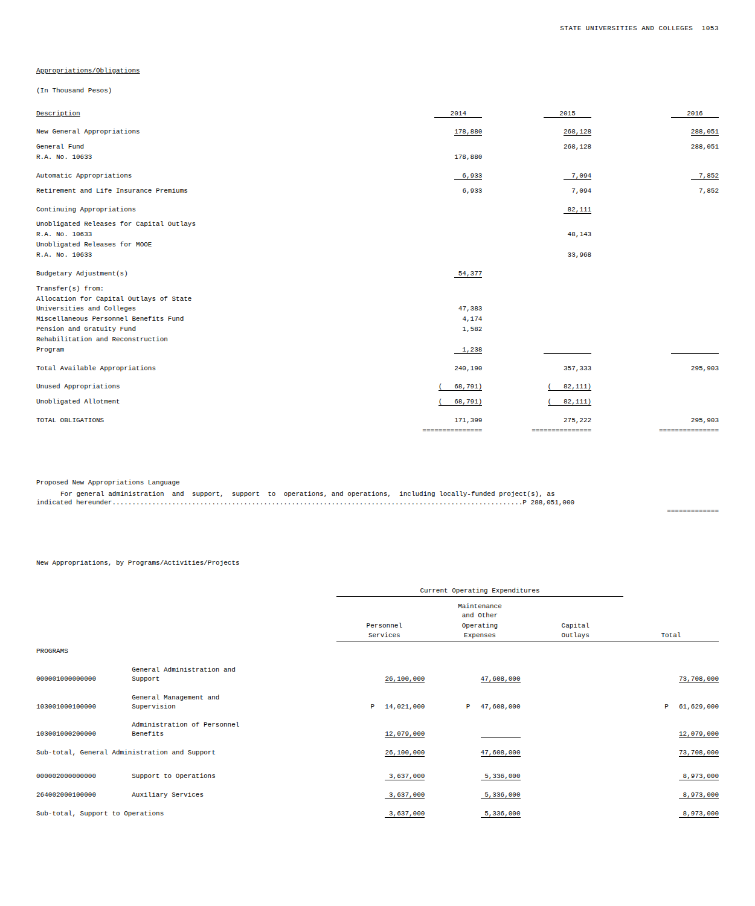STATE UNIVERSITIES AND COLLEGES 1053
Appropriations/Obligations
(In Thousand Pesos)
| Description | 2014 | 2015 | 2016 |
| New General Appropriations | 178,880 | 268,128 | 288,051 |
| General Fund | | 268,128 | 288,051 |
| R.A. No. 10633 | 178,880 | | |
| Automatic Appropriations | 6,933 | 7,094 | 7,852 |
| Retirement and Life Insurance Premiums | 6,933 | 7,094 | 7,852 |
| Continuing Appropriations | | 82,111 | |
| Unobligated Releases for Capital Outlays | | | |
| R.A. No. 10633 | | 48,143 | |
| Unobligated Releases for MOOE | | | |
| R.A. No. 10633 | | 33,968 | |
| Budgetary Adjustment(s) | 54,377 | | |
| Transfer(s) from: | | | |
| Allocation for Capital Outlays of State | | | |
| Universities and Colleges | 47,383 | | |
| Miscellaneous Personnel Benefits Fund | 4,174 | | |
| Pension and Gratuity Fund | 1,582 | | |
| Rehabilitation and Reconstruction | | | |
| Program | 1,238 | | |
| Total Available Appropriations | 240,190 | 357,333 | 295,903 |
| Unused Appropriations | ( 68,791) | ( 82,111) | |
| Unobligated Allotment | ( 68,791) | ( 82,111) | |
| TOTAL OBLIGATIONS | 171,399 | 275,222 | 295,903 |
| | =============== | =============== | =============== |
Proposed New Appropriations Language
For general administration and support, support to operations, and operations, including locally-funded project(s), as
indicated hereunder....................................................................................................... P 288,051,000
=============
New Appropriations, by Programs/Activities/Projects
| | | Current Operating Expenditures | |
| | | | Maintenance and Other | | |
| | | Personnel | Operating | Capital | |
| | | Services | Expenses | Outlays | Total |
| PROGRAMS | | | | | |
| 000001000000000 | General Administration and Support | 26,100,000 | 47,608,000 | | 73,708,000 |
| 103001000100000 | General Management and Supervision | P 14,021,000 | P 47,608,000 | | P 61,629,000 |
| 103001000200000 | Administration of Personnel Benefits | 12,079,000 | | | 12,079,000 |
| Sub-total, General Administration and Support | 26,100,000 | 47,608,000 | | 73,708,000 |
| 000002000000000 | Support to Operations | 3,637,000 | 5,336,000 | | 8,973,000 |
| 264002000100000 | Auxiliary Services | 3,637,000 | 5,336,000 | | 8,973,000 |
| Sub-total, Support to Operations | 3,637,000 | 5,336,000 | | 8,973,000 |